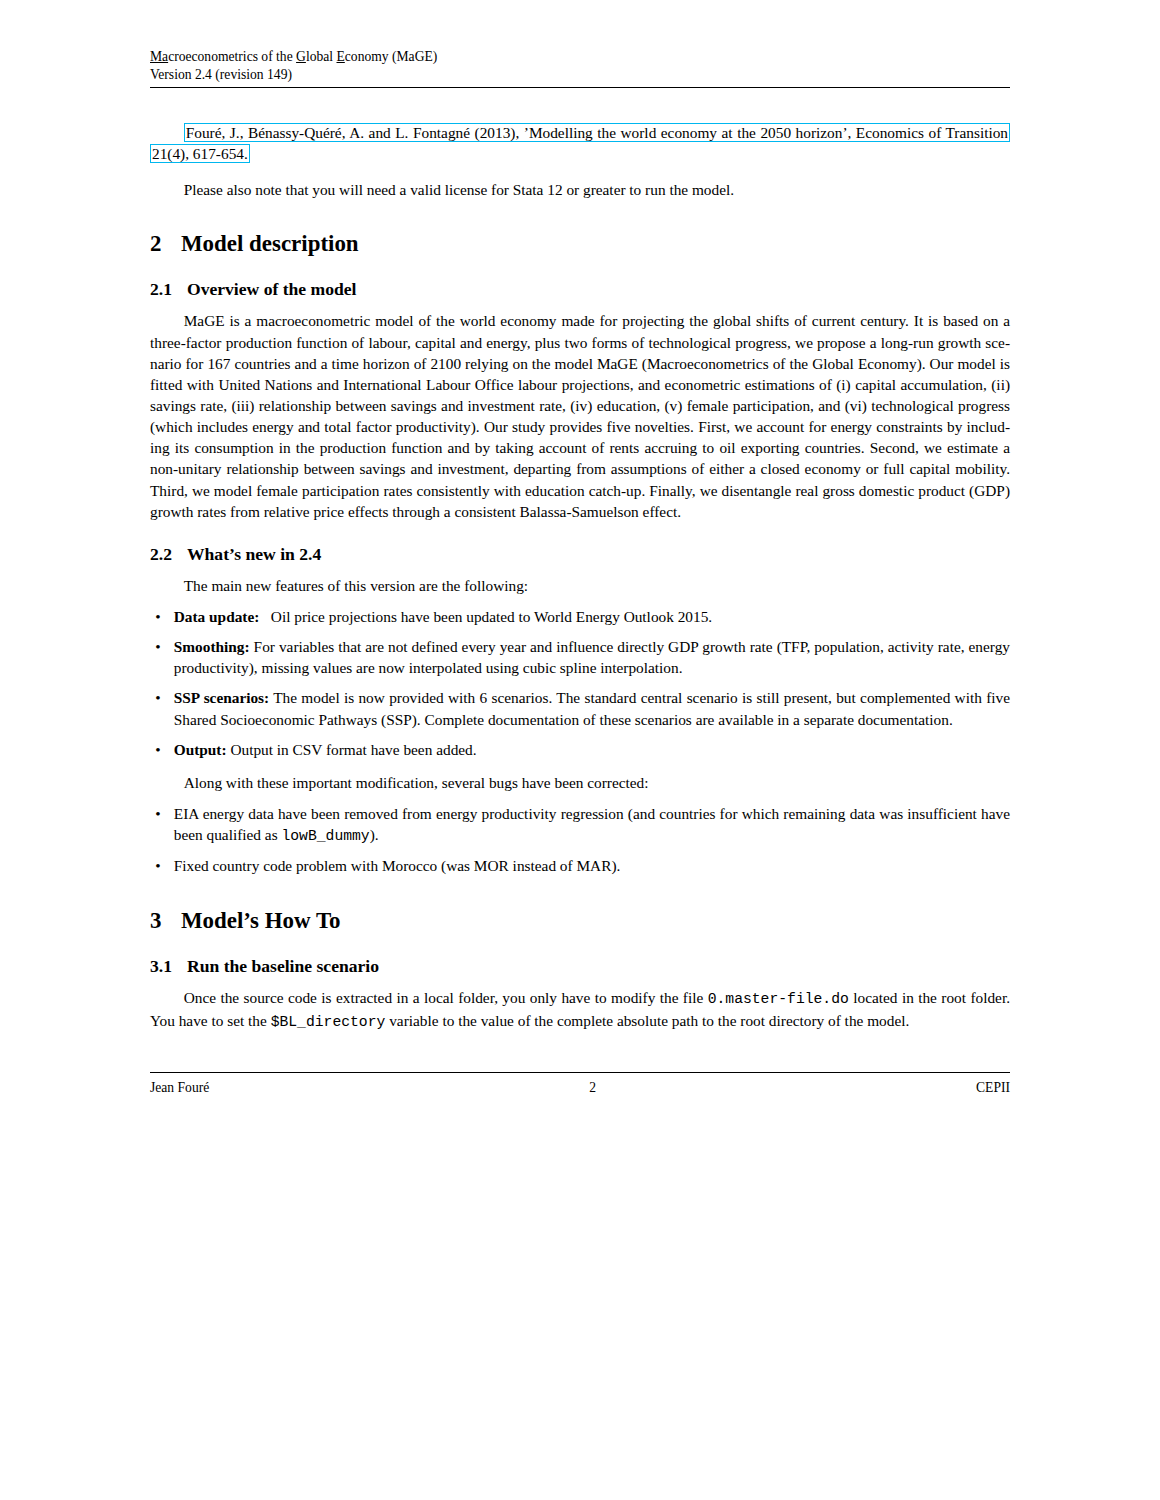Macroeconometrics of the Global Economy (MaGE)
Version 2.4 (revision 149)
Fouré, J., Bénassy-Quéré, A. and L. Fontagné (2013), ’Modelling the world economy at the 2050 horizon’, Economics of Transition 21(4), 617-654.
Please also note that you will need a valid license for Stata 12 or greater to run the model.
2 Model description
2.1 Overview of the model
MaGE is a macroeconometric model of the world economy made for projecting the global shifts of current century. It is based on a three-factor production function of labour, capital and energy, plus two forms of technological progress, we propose a long-run growth scenario for 167 countries and a time horizon of 2100 relying on the model MaGE (Macroeconometrics of the Global Economy). Our model is fitted with United Nations and International Labour Office labour projections, and econometric estimations of (i) capital accumulation, (ii) savings rate, (iii) relationship between savings and investment rate, (iv) education, (v) female participation, and (vi) technological progress (which includes energy and total factor productivity). Our study provides five novelties. First, we account for energy constraints by including its consumption in the production function and by taking account of rents accruing to oil exporting countries. Second, we estimate a non-unitary relationship between savings and investment, departing from assumptions of either a closed economy or full capital mobility. Third, we model female participation rates consistently with education catch-up. Finally, we disentangle real gross domestic product (GDP) growth rates from relative price effects through a consistent Balassa-Samuelson effect.
2.2 What’s new in 2.4
The main new features of this version are the following:
Data update: Oil price projections have been updated to World Energy Outlook 2015.
Smoothing: For variables that are not defined every year and influence directly GDP growth rate (TFP, population, activity rate, energy productivity), missing values are now interpolated using cubic spline interpolation.
SSP scenarios: The model is now provided with 6 scenarios. The standard central scenario is still present, but complemented with five Shared Socioeconomic Pathways (SSP). Complete documentation of these scenarios are available in a separate documentation.
Output: Output in CSV format have been added.
Along with these important modification, several bugs have been corrected:
EIA energy data have been removed from energy productivity regression (and countries for which remaining data was insufficient have been qualified as lowB_dummy).
Fixed country code problem with Morocco (was MOR instead of MAR).
3 Model’s How To
3.1 Run the baseline scenario
Once the source code is extracted in a local folder, you only have to modify the file 0.master-file.do located in the root folder. You have to set the $BL_directory variable to the value of the complete absolute path to the root directory of the model.
Jean Fouré
2
CEPII